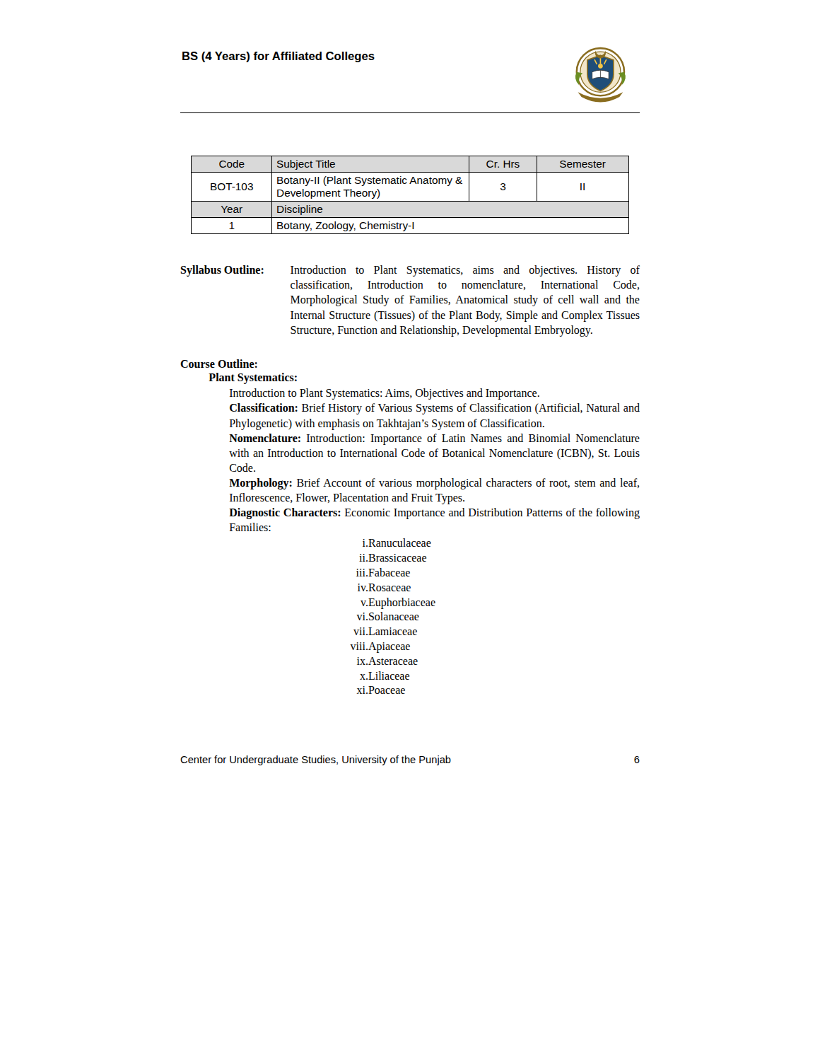BS (4 Years) for Affiliated Colleges
| Code | Subject Title | Cr. Hrs | Semester |
| BOT-103 | Botany-II (Plant Systematic Anatomy & Development Theory) | 3 | II |
| Year | Discipline |
| 1 | Botany, Zoology, Chemistry-I |
Syllabus Outline: Introduction to Plant Systematics, aims and objectives. History of classification, Introduction to nomenclature, International Code, Morphological Study of Families, Anatomical study of cell wall and the Internal Structure (Tissues) of the Plant Body, Simple and Complex Tissues Structure, Function and Relationship, Developmental Embryology.
Course Outline:
Plant Systematics:
Introduction to Plant Systematics: Aims, Objectives and Importance.
Classification: Brief History of Various Systems of Classification (Artificial, Natural and Phylogenetic) with emphasis on Takhtajan’s System of Classification.
Nomenclature: Introduction: Importance of Latin Names and Binomial Nomenclature with an Introduction to International Code of Botanical Nomenclature (ICBN), St. Louis Code.
Morphology: Brief Account of various morphological characters of root, stem and leaf, Inflorescence, Flower, Placentation and Fruit Types.
Diagnostic Characters: Economic Importance and Distribution Patterns of the following Families:
| i. | Ranuculaceae |
| ii. | Brassicaceae |
| iii. | Fabaceae |
| iv. | Rosaceae |
| v. | Euphorbiaceae |
| vi. | Solanaceae |
| vii. | Lamiaceae |
| viii. | Apiaceae |
| ix. | Asteraceae |
| x. | Liliaceae |
| xi. | Poaceae |
Center for Undergraduate Studies, University of the Punjab
6